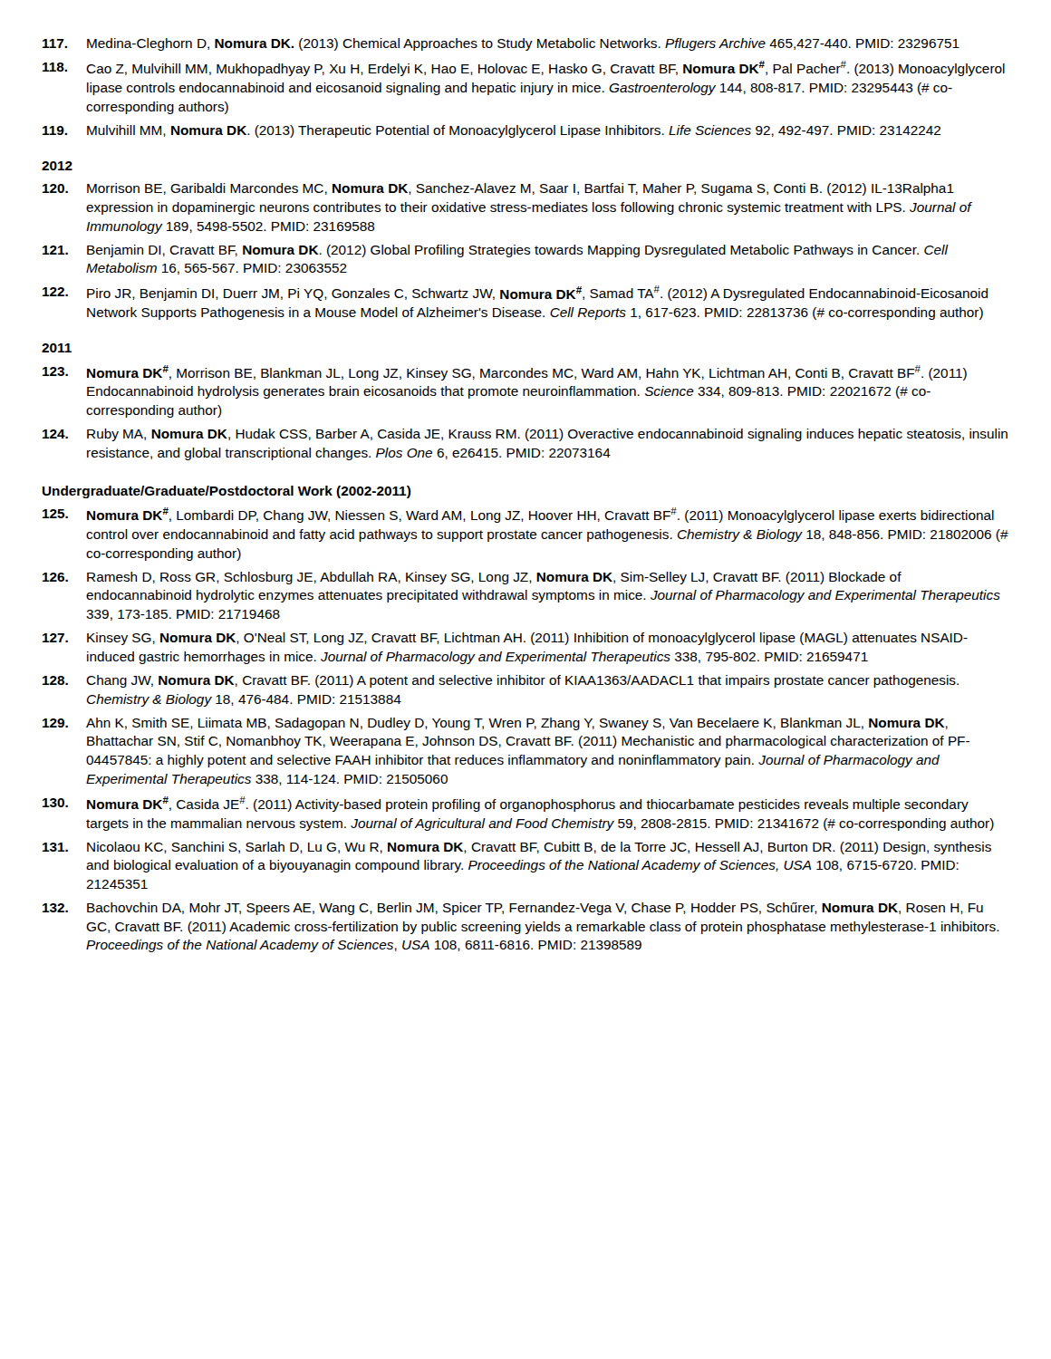117. Medina-Cleghorn D, Nomura DK. (2013) Chemical Approaches to Study Metabolic Networks. Pflugers Archive 465,427-440. PMID: 23296751
118. Cao Z, Mulvihill MM, Mukhopadhyay P, Xu H, Erdelyi K, Hao E, Holovac E, Hasko G, Cravatt BF, Nomura DK#, Pal Pacher#. (2013) Monoacylglycerol lipase controls endocannabinoid and eicosanoid signaling and hepatic injury in mice. Gastroenterology 144, 808-817. PMID: 23295443 (# co-corresponding authors)
119. Mulvihill MM, Nomura DK. (2013) Therapeutic Potential of Monoacylglycerol Lipase Inhibitors. Life Sciences 92, 492-497. PMID: 23142242
2012
120. Morrison BE, Garibaldi Marcondes MC, Nomura DK, Sanchez-Alavez M, Saar I, Bartfai T, Maher P, Sugama S, Conti B. (2012) IL-13Ralpha1 expression in dopaminergic neurons contributes to their oxidative stress-mediates loss following chronic systemic treatment with LPS. Journal of Immunology 189, 5498-5502. PMID: 23169588
121. Benjamin DI, Cravatt BF, Nomura DK. (2012) Global Profiling Strategies towards Mapping Dysregulated Metabolic Pathways in Cancer. Cell Metabolism 16, 565-567. PMID: 23063552
122. Piro JR, Benjamin DI, Duerr JM, Pi YQ, Gonzales C, Schwartz JW, Nomura DK#, Samad TA#. (2012) A Dysregulated Endocannabinoid-Eicosanoid Network Supports Pathogenesis in a Mouse Model of Alzheimer's Disease. Cell Reports 1, 617-623. PMID: 22813736 (# co-corresponding author)
2011
123. Nomura DK#, Morrison BE, Blankman JL, Long JZ, Kinsey SG, Marcondes MC, Ward AM, Hahn YK, Lichtman AH, Conti B, Cravatt BF#. (2011) Endocannabinoid hydrolysis generates brain eicosanoids that promote neuroinflammation. Science 334, 809-813. PMID: 22021672 (# co-corresponding author)
124. Ruby MA, Nomura DK, Hudak CSS, Barber A, Casida JE, Krauss RM. (2011) Overactive endocannabinoid signaling induces hepatic steatosis, insulin resistance, and global transcriptional changes. Plos One 6, e26415. PMID: 22073164
Undergraduate/Graduate/Postdoctoral Work (2002-2011)
125. Nomura DK#, Lombardi DP, Chang JW, Niessen S, Ward AM, Long JZ, Hoover HH, Cravatt BF#. (2011) Monoacylglycerol lipase exerts bidirectional control over endocannabinoid and fatty acid pathways to support prostate cancer pathogenesis. Chemistry & Biology 18, 848-856. PMID: 21802006 (# co-corresponding author)
126. Ramesh D, Ross GR, Schlosburg JE, Abdullah RA, Kinsey SG, Long JZ, Nomura DK, Sim-Selley LJ, Cravatt BF. (2011) Blockade of endocannabinoid hydrolytic enzymes attenuates precipitated withdrawal symptoms in mice. Journal of Pharmacology and Experimental Therapeutics 339, 173-185. PMID: 21719468
127. Kinsey SG, Nomura DK, O'Neal ST, Long JZ, Cravatt BF, Lichtman AH. (2011) Inhibition of monoacylglycerol lipase (MAGL) attenuates NSAID-induced gastric hemorrhages in mice. Journal of Pharmacology and Experimental Therapeutics 338, 795-802. PMID: 21659471
128. Chang JW, Nomura DK, Cravatt BF. (2011) A potent and selective inhibitor of KIAA1363/AADACL1 that impairs prostate cancer pathogenesis. Chemistry & Biology 18, 476-484. PMID: 21513884
129. Ahn K, Smith SE, Liimata MB, Sadagopan N, Dudley D, Young T, Wren P, Zhang Y, Swaney S, Van Becelaere K, Blankman JL, Nomura DK, Bhattachar SN, Stif C, Nomanbhoy TK, Weerapana E, Johnson DS, Cravatt BF. (2011) Mechanistic and pharmacological characterization of PF-04457845: a highly potent and selective FAAH inhibitor that reduces inflammatory and noninflammatory pain. Journal of Pharmacology and Experimental Therapeutics 338, 114-124. PMID: 21505060
130. Nomura DK#, Casida JE#. (2011) Activity-based protein profiling of organophosphorus and thiocarbamate pesticides reveals multiple secondary targets in the mammalian nervous system. Journal of Agricultural and Food Chemistry 59, 2808-2815. PMID: 21341672 (# co-corresponding author)
131. Nicolaou KC, Sanchini S, Sarlah D, Lu G, Wu R, Nomura DK, Cravatt BF, Cubitt B, de la Torre JC, Hessell AJ, Burton DR. (2011) Design, synthesis and biological evaluation of a biyouyanagin compound library. Proceedings of the National Academy of Sciences, USA 108, 6715-6720. PMID: 21245351
132. Bachovchin DA, Mohr JT, Speers AE, Wang C, Berlin JM, Spicer TP, Fernandez-Vega V, Chase P, Hodder PS, Schűrer, Nomura DK, Rosen H, Fu GC, Cravatt BF. (2011) Academic cross-fertilization by public screening yields a remarkable class of protein phosphatase methylesterase-1 inhibitors. Proceedings of the National Academy of Sciences, USA 108, 6811-6816. PMID: 21398589